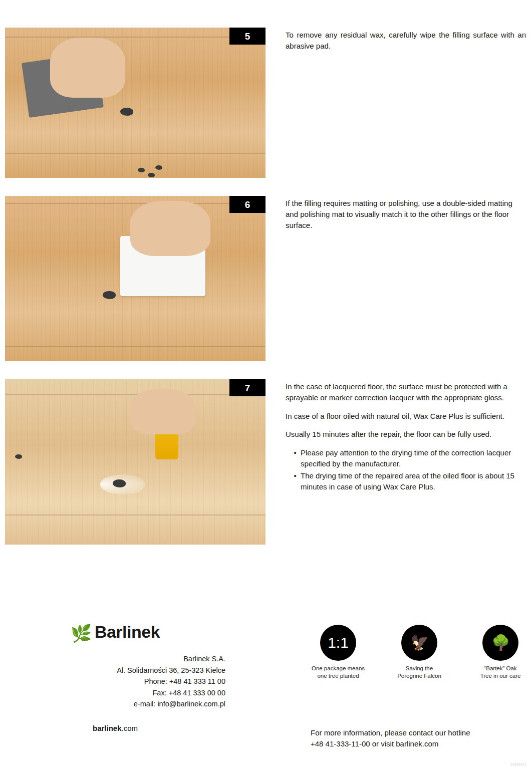5
To remove any residual wax, carefully wipe the filling surface with an abrasive pad.
6
If the filling requires matting or polishing, use a double-sided matting and polishing mat to visually match it to the other fillings or the floor surface.
7
In the case of lacquered floor, the surface must be protected with a sprayable or marker correction lacquer with the appropriate gloss.
In case of a floor oiled with natural oil, Wax Care Plus is sufficient.
Usually 15 minutes after the repair, the floor can be fully used.
Please pay attention to the drying time of the correction lacquer specified by the manufacturer.
The drying time of the repaired area of the oiled floor is about 15 minutes in case of using Wax Care Plus.
🌿 Barlinek
Barlinek S.A.
Al. Solidarności 36, 25-323 Kielce
Phone: +48 41 333 11 00
Fax: +48 41 333 00 00
e-mail: info@barlinek.com.pl
barlinek.com
1:1
One package means
one tree planted
🦅
Saving the
Peregrine Falcon
🌳
“Bartek” Oak
Tree in our care
For more information, please contact our hotline
+48 41-333-11-00 or visit barlinek.com
20220313